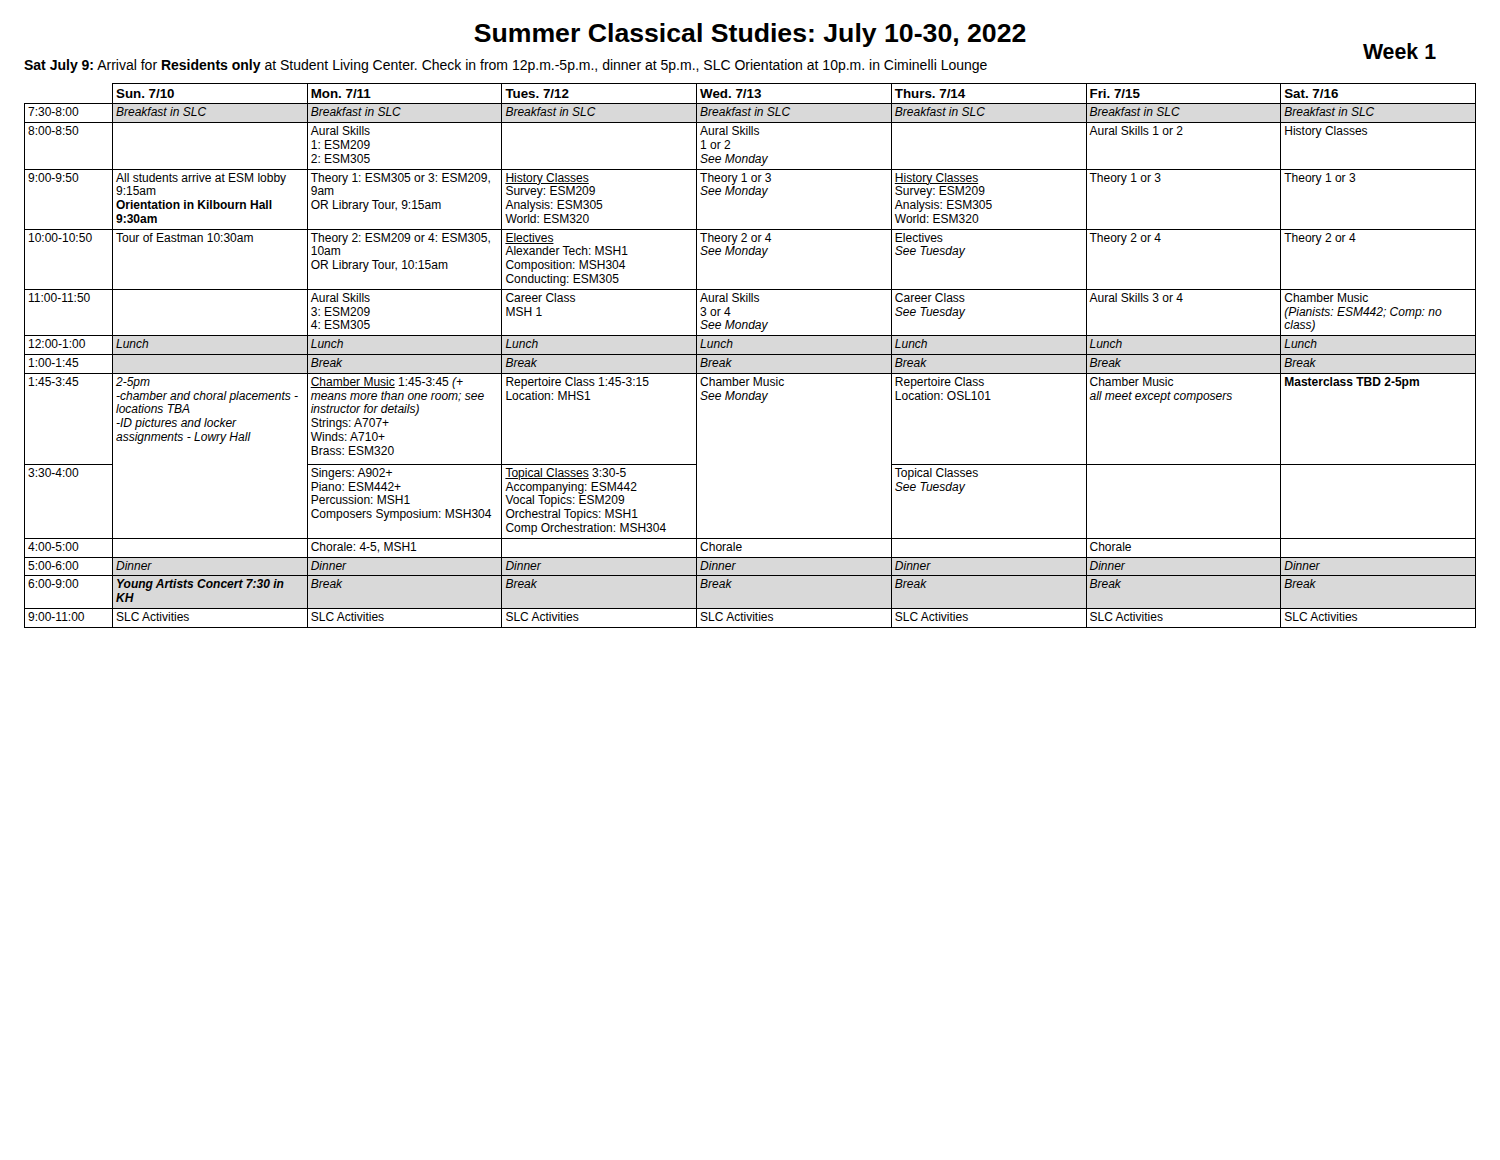Week 1
Summer Classical Studies: July 10-30, 2022
Sat July 9: Arrival for Residents only at Student Living Center. Check in from 12p.m.-5p.m., dinner at 5p.m., SLC Orientation at 10p.m. in Ciminelli Lounge
| | Sun. 7/10 | Mon. 7/11 | Tues. 7/12 | Wed. 7/13 | Thurs. 7/14 | Fri. 7/15 | Sat. 7/16 |
| --- | --- | --- | --- | --- | --- | --- | --- |
| 7:30-8:00 | Breakfast in SLC | Breakfast in SLC | Breakfast in SLC | Breakfast in SLC | Breakfast in SLC | Breakfast in SLC | Breakfast in SLC |
| 8:00-8:50 | | Aural Skills 1: ESM209 2: ESM305 | | Aural Skills 1 or 2 See Monday | | Aural Skills 1 or 2 | History Classes |
| 9:00-9:50 | All students arrive at ESM lobby 9:15am Orientation in Kilbourn Hall 9:30am | Theory 1: ESM305 or 3: ESM209, 9am OR Library Tour, 9:15am | History Classes Survey: ESM209 Analysis: ESM305 World: ESM320 | Theory 1 or 3 See Monday | History Classes Survey: ESM209 Analysis: ESM305 World: ESM320 | Theory 1 or 3 | Theory 1 or 3 |
| 10:00-10:50 | Tour of Eastman 10:30am | Theory 2: ESM209 or 4: ESM305, 10am OR Library Tour, 10:15am | Electives Alexander Tech: MSH1 Composition: MSH304 Conducting: ESM305 | Theory 2 or 4 See Monday | Electives See Tuesday | Theory 2 or 4 | Theory 2 or 4 |
| 11:00-11:50 | | Aural Skills 3: ESM209 4: ESM305 | Career Class MSH 1 | Aural Skills 3 or 4 See Monday | Career Class See Tuesday | Aural Skills 3 or 4 | Chamber Music (Pianists: ESM442; Comp: no class) |
| 12:00-1:00 | Lunch | Lunch | Lunch | Lunch | Lunch | Lunch | Lunch |
| 1:00-1:45 | | Break | Break | Break | Break | Break | Break |
| 1:45-3:45 | 2-5pm -chamber and choral placements - locations TBA -ID pictures and locker assignments - Lowry Hall | Chamber Music 1:45-3:45 (+ means more than one room; see instructor for details) Strings: A707+ Winds: A710+ Brass: ESM320 | Repertoire Class 1:45-3:15 Location: MHS1 | Chamber Music See Monday | Repertoire Class Location: OSL101 | Chamber Music all meet except composers | Masterclass TBD 2-5pm |
| 3:30-4:00 | Singers: A902+ Piano: ESM442+ Percussion: MSH1 Composers Symposium: MSH304 | Topical Classes 3:30-5 Accompanying: ESM442 Vocal Topics: ESM209 Orchestral Topics: MSH1 Comp Orchestration: MSH304 | Topical Classes See Tuesday | | |
| 4:00-5:00 | | Chorale: 4-5, MSH1 | | Chorale | | Chorale | |
| 5:00-6:00 | Dinner | Dinner | Dinner | Dinner | Dinner | Dinner | Dinner |
| 6:00-9:00 | Young Artists Concert 7:30 in KH | Break | Break | Break | Break | Break | Break |
| 9:00-11:00 | SLC Activities | SLC Activities | SLC Activities | SLC Activities | SLC Activities | SLC Activities | SLC Activities |